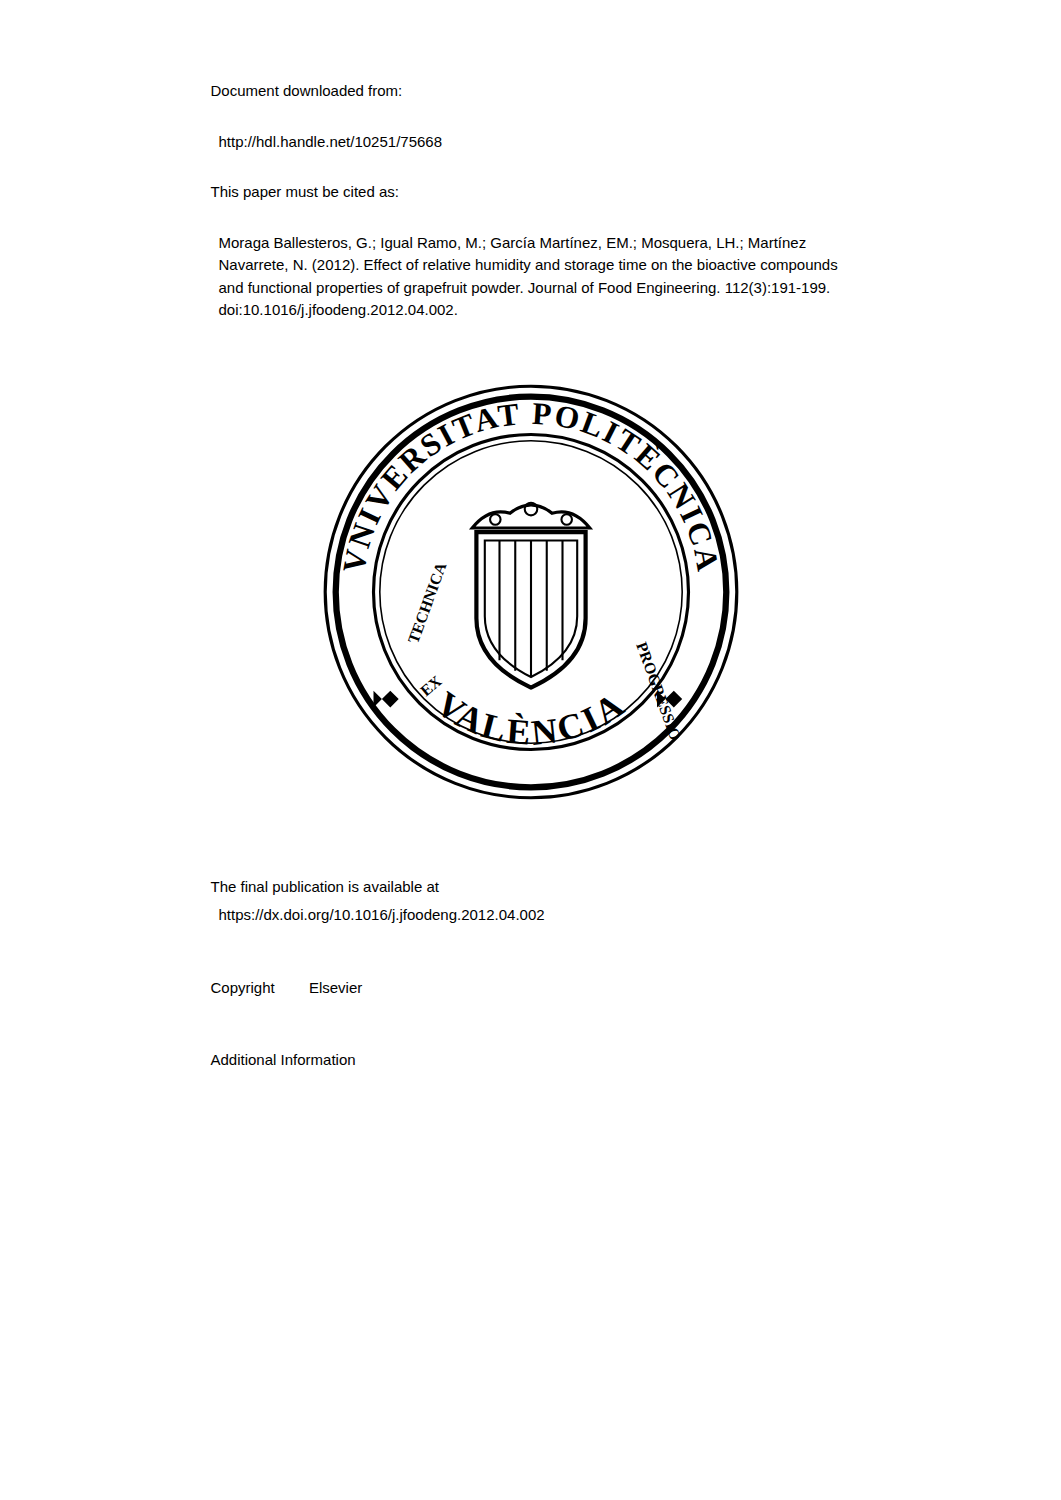Document downloaded from:
http://hdl.handle.net/10251/75668
This paper must be cited as:
Moraga Ballesteros, G.; Igual Ramo, M.; García Martínez, EM.; Mosquera, LH.; Martínez Navarrete, N. (2012). Effect of relative humidity and storage time on the bioactive compounds and functional properties of grapefruit powder. Journal of Food Engineering. 112(3):191-199. doi:10.1016/j.jfoodeng.2012.04.002.
VNIVERSITAT POLITÈCNICA VALÈNCIA TECHNICA PROGRESSIO EX
The final publication is available at
https://dx.doi.org/10.1016/j.jfoodeng.2012.04.002
Copyright Elsevier
Additional Information